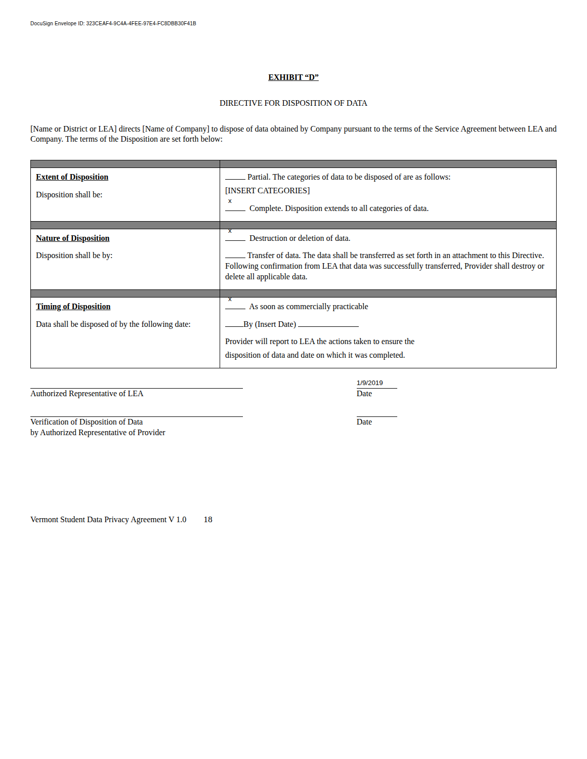DocuSign Envelope ID: 323CEAF4-9C4A-4FEE-97E4-FC8DBB30F41B
EXHIBIT “D”
DIRECTIVE FOR DISPOSITION OF DATA
[Name or District or LEA] directs [Name of Company] to dispose of data obtained by Company pursuant to the terms of the Service Agreement between LEA and Company. The terms of the Disposition are set forth below:
| Extent of Disposition Disposition shall be: | Partial. The categories of data to be disposed of are as follows: [INSERT CATEGORIES] x Complete. Disposition extends to all categories of data. |
| Nature of Disposition Disposition shall be by: | x Destruction or deletion of data. Transfer of data. The data shall be transferred as set forth in an attachment to this Directive. Following confirmation from LEA that data was successfully transferred, Provider shall destroy or delete all applicable data. |
| Timing of Disposition Data shall be disposed of by the following date: | x As soon as commercially practicable By (Insert Date) Provider will report to LEA the actions taken to ensure the disposition of data and date on which it was completed. |
| | 1/9/2019 |
| Authorized Representative of LEA | Date |
| Verification of Disposition of Data by Authorized Representative of Provider | Date |
Vermont Student Data Privacy Agreement V 1.0 18